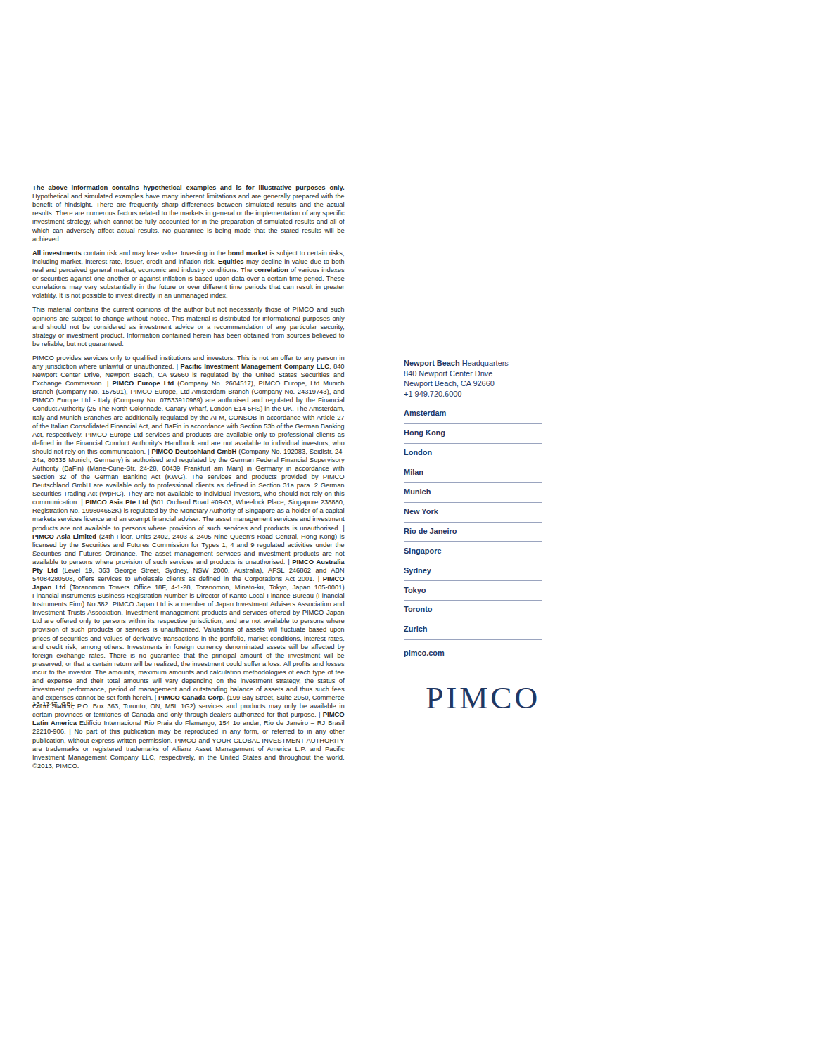The above information contains hypothetical examples and is for illustrative purposes only. Hypothetical and simulated examples have many inherent limitations and are generally prepared with the benefit of hindsight. There are frequently sharp differences between simulated results and the actual results. There are numerous factors related to the markets in general or the implementation of any specific investment strategy, which cannot be fully accounted for in the preparation of simulated results and all of which can adversely affect actual results. No guarantee is being made that the stated results will be achieved.
All investments contain risk and may lose value. Investing in the bond market is subject to certain risks, including market, interest rate, issuer, credit and inflation risk. Equities may decline in value due to both real and perceived general market, economic and industry conditions. The correlation of various indexes or securities against one another or against inflation is based upon data over a certain time period. These correlations may vary substantially in the future or over different time periods that can result in greater volatility. It is not possible to invest directly in an unmanaged index.
This material contains the current opinions of the author but not necessarily those of PIMCO and such opinions are subject to change without notice. This material is distributed for informational purposes only and should not be considered as investment advice or a recommendation of any particular security, strategy or investment product. Information contained herein has been obtained from sources believed to be reliable, but not guaranteed.
PIMCO provides services only to qualified institutions and investors. This is not an offer to any person in any jurisdiction where unlawful or unauthorized. | Pacific Investment Management Company LLC, 840 Newport Center Drive, Newport Beach, CA 92660 is regulated by the United States Securities and Exchange Commission. | PIMCO Europe Ltd (Company No. 2604517), PIMCO Europe, Ltd Munich Branch (Company No. 157591), PIMCO Europe, Ltd Amsterdam Branch (Company No. 24319743), and PIMCO Europe Ltd - Italy (Company No. 07533910969) are authorised and regulated by the Financial Conduct Authority (25 The North Colonnade, Canary Wharf, London E14 5HS) in the UK. The Amsterdam, Italy and Munich Branches are additionally regulated by the AFM, CONSOB in accordance with Article 27 of the Italian Consolidated Financial Act, and BaFin in accordance with Section 53b of the German Banking Act, respectively. PIMCO Europe Ltd services and products are available only to professional clients as defined in the Financial Conduct Authority's Handbook and are not available to individual investors, who should not rely on this communication. | PIMCO Deutschland GmbH (Company No. 192083, Seidlstr. 24-24a, 80335 Munich, Germany) is authorised and regulated by the German Federal Financial Supervisory Authority (BaFin) (Marie-Curie-Str. 24-28, 60439 Frankfurt am Main) in Germany in accordance with Section 32 of the German Banking Act (KWG). The services and products provided by PIMCO Deutschland GmbH are available only to professional clients as defined in Section 31a para. 2 German Securities Trading Act (WpHG). They are not available to individual investors, who should not rely on this communication. | PIMCO Asia Pte Ltd (501 Orchard Road #09-03, Wheelock Place, Singapore 238880, Registration No. 199804652K) is regulated by the Monetary Authority of Singapore as a holder of a capital markets services licence and an exempt financial adviser. The asset management services and investment products are not available to persons where provision of such services and products is unauthorised. | PIMCO Asia Limited (24th Floor, Units 2402, 2403 & 2405 Nine Queen's Road Central, Hong Kong) is licensed by the Securities and Futures Commission for Types 1, 4 and 9 regulated activities under the Securities and Futures Ordinance. The asset management services and investment products are not available to persons where provision of such services and products is unauthorised. | PIMCO Australia Pty Ltd (Level 19, 363 George Street, Sydney, NSW 2000, Australia), AFSL 246862 and ABN 54084280508, offers services to wholesale clients as defined in the Corporations Act 2001. | PIMCO Japan Ltd (Toranomon Towers Office 18F, 4-1-28, Toranomon, Minato-ku, Tokyo, Japan 105-0001) Financial Instruments Business Registration Number is Director of Kanto Local Finance Bureau (Financial Instruments Firm) No.382. PIMCO Japan Ltd is a member of Japan Investment Advisers Association and Investment Trusts Association. Investment management products and services offered by PIMCO Japan Ltd are offered only to persons within its respective jurisdiction, and are not available to persons where provision of such products or services is unauthorized. Valuations of assets will fluctuate based upon prices of securities and values of derivative transactions in the portfolio, market conditions, interest rates, and credit risk, among others. Investments in foreign currency denominated assets will be affected by foreign exchange rates. There is no guarantee that the principal amount of the investment will be preserved, or that a certain return will be realized; the investment could suffer a loss. All profits and losses incur to the investor. The amounts, maximum amounts and calculation methodologies of each type of fee and expense and their total amounts will vary depending on the investment strategy, the status of investment performance, period of management and outstanding balance of assets and thus such fees and expenses cannot be set forth herein. | PIMCO Canada Corp. (199 Bay Street, Suite 2050, Commerce Court Station, P.O. Box 363, Toronto, ON, M5L 1G2) services and products may only be available in certain provinces or territories of Canada and only through dealers authorized for that purpose. | PIMCO Latin America Edifício Internacional Rio Praia do Flamengo, 154 1o andar, Rio de Janeiro – RJ Brasil 22210-906. | No part of this publication may be reproduced in any form, or referred to in any other publication, without express written permission. PIMCO and YOUR GLOBAL INVESTMENT AUTHORITY are trademarks or registered trademarks of Allianz Asset Management of America L.P. and Pacific Investment Management Company LLC, respectively, in the United States and throughout the world. ©2013, PIMCO.
Newport Beach Headquarters
840 Newport Center Drive
Newport Beach, CA 92660
+1 949.720.6000
Amsterdam
Hong Kong
London
Milan
Munich
New York
Rio de Janeiro
Singapore
Sydney
Tokyo
Toronto
Zurich
pimco.com
13-1347_GBL
PIMCO